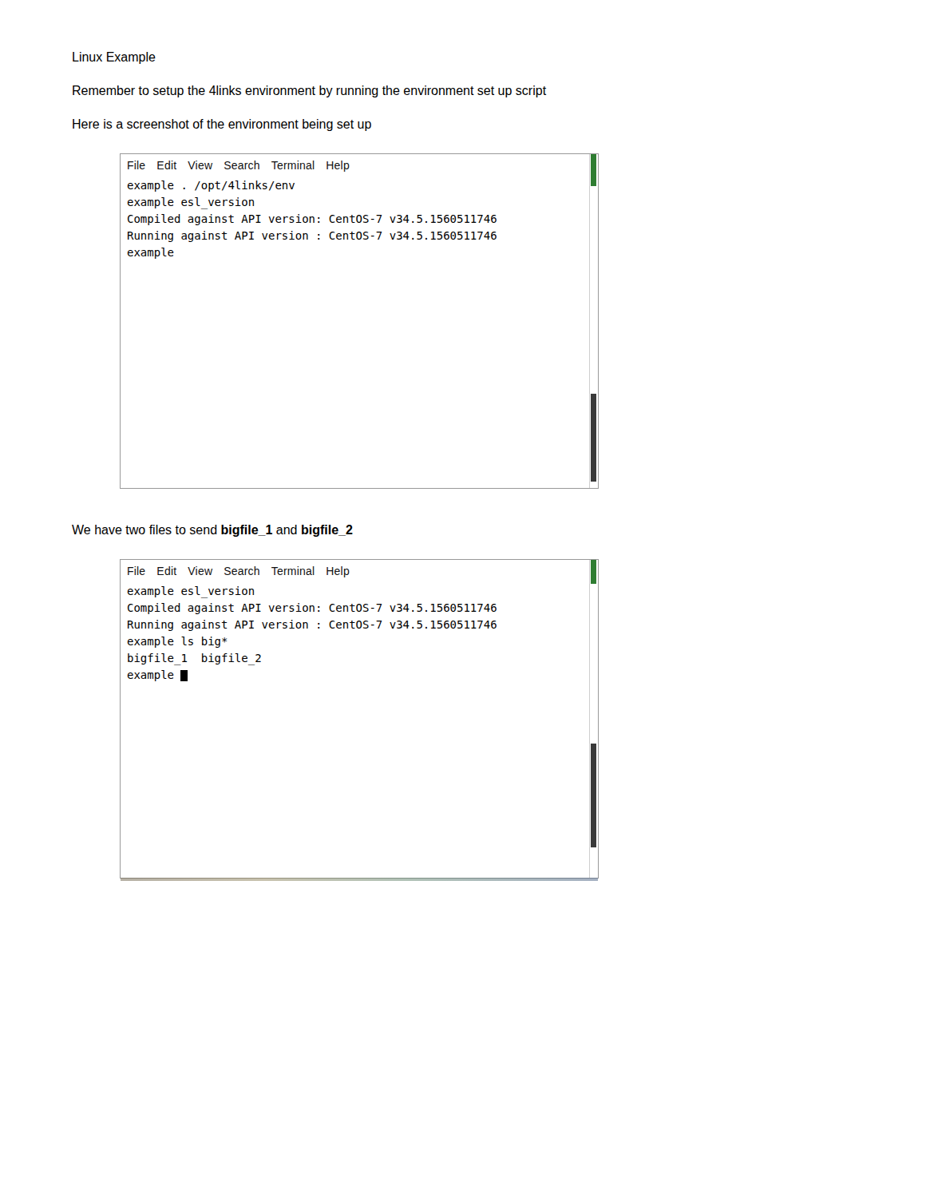Linux Example
Remember to setup the 4links environment by running the environment set up script
Here is a screenshot of the environment being set up
File Edit View Search Terminal Help
example . /opt/4links/env
example esl_version
Compiled against API version: CentOS-7 v34.5.1560511746
Running against API version : CentOS-7 v34.5.1560511746
example
We have two files to send bigfile_1 and bigfile_2
File Edit View Search Terminal Help
example esl_version
Compiled against API version: CentOS-7 v34.5.1560511746
Running against API version : CentOS-7 v34.5.1560511746
example ls big*
bigfile_1  bigfile_2
example